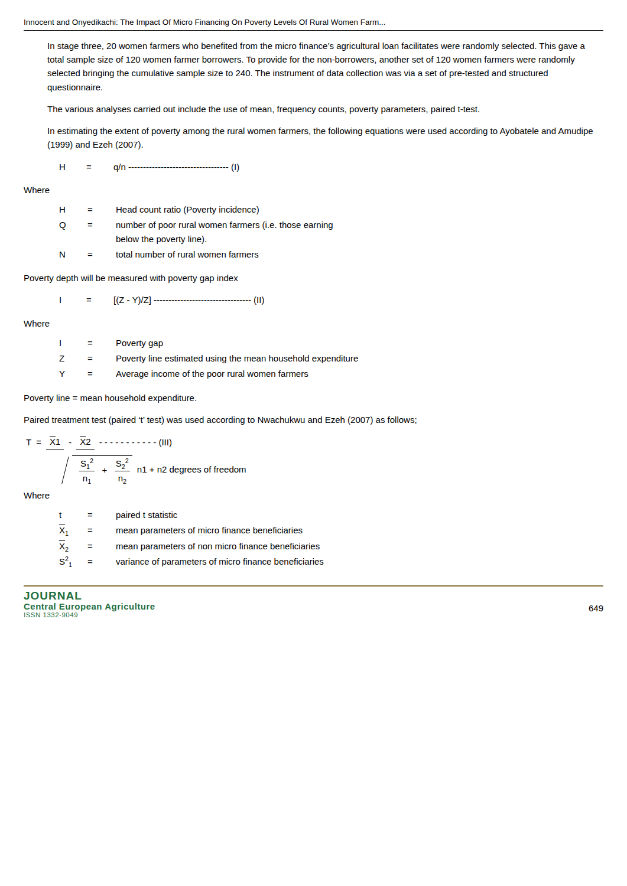Innocent and Onyedikachi: The Impact Of Micro Financing On Poverty Levels Of Rural Women Farm...
In stage three, 20 women farmers who benefited from the micro finance’s agricultural loan facilitates were randomly selected. This gave a total sample size of 120 women farmer borrowers. To provide for the non-borrowers, another set of 120 women farmers were randomly selected bringing the cumulative sample size to 240. The instrument of data collection was via a set of pre-tested and structured questionnaire.
The various analyses carried out include the use of mean, frequency counts, poverty parameters, paired t-test.
In estimating the extent of poverty among the rural women farmers, the following equations were used according to Ayobatele and Amudipe (1999) and Ezeh (2007).
| H | = | q/n ---------------------------------- (I) |
Where
| H | = | Head count ratio (Poverty incidence) |
| Q | = | number of poor rural women farmers (i.e. those earning below the poverty line). |
| N | = | total number of rural women farmers |
Poverty depth will be measured with poverty gap index
| I | = | [(Z - Y)/Z] --------------------------------- (II) |
Where
| I | = | Poverty gap |
| Z | = | Poverty line estimated using the mean household expenditure |
| Y | = | Average income of the poor rural women farmers |
Poverty line = mean household expenditure.
Paired treatment test (paired ‘t’ test) was used according to Nwachukwu and Ezeh (2007) as follows;
| T | = | X 1 | - | X 2 | - - - - - - - - - - - (III) |
| S 1 2 n 1 + S 2 2 n 2 | n1 + n2 degrees of freedom |
Where
| t | = | paired t statistic |
| X 1 | = | mean parameters of micro finance beneficiaries |
| X 2 | = | mean parameters of non micro finance beneficiaries |
| S 2 1 | = | variance of parameters of micro finance beneficiaries |
JOURNAL
Central European Agriculture
ISSN 1332-9049
649